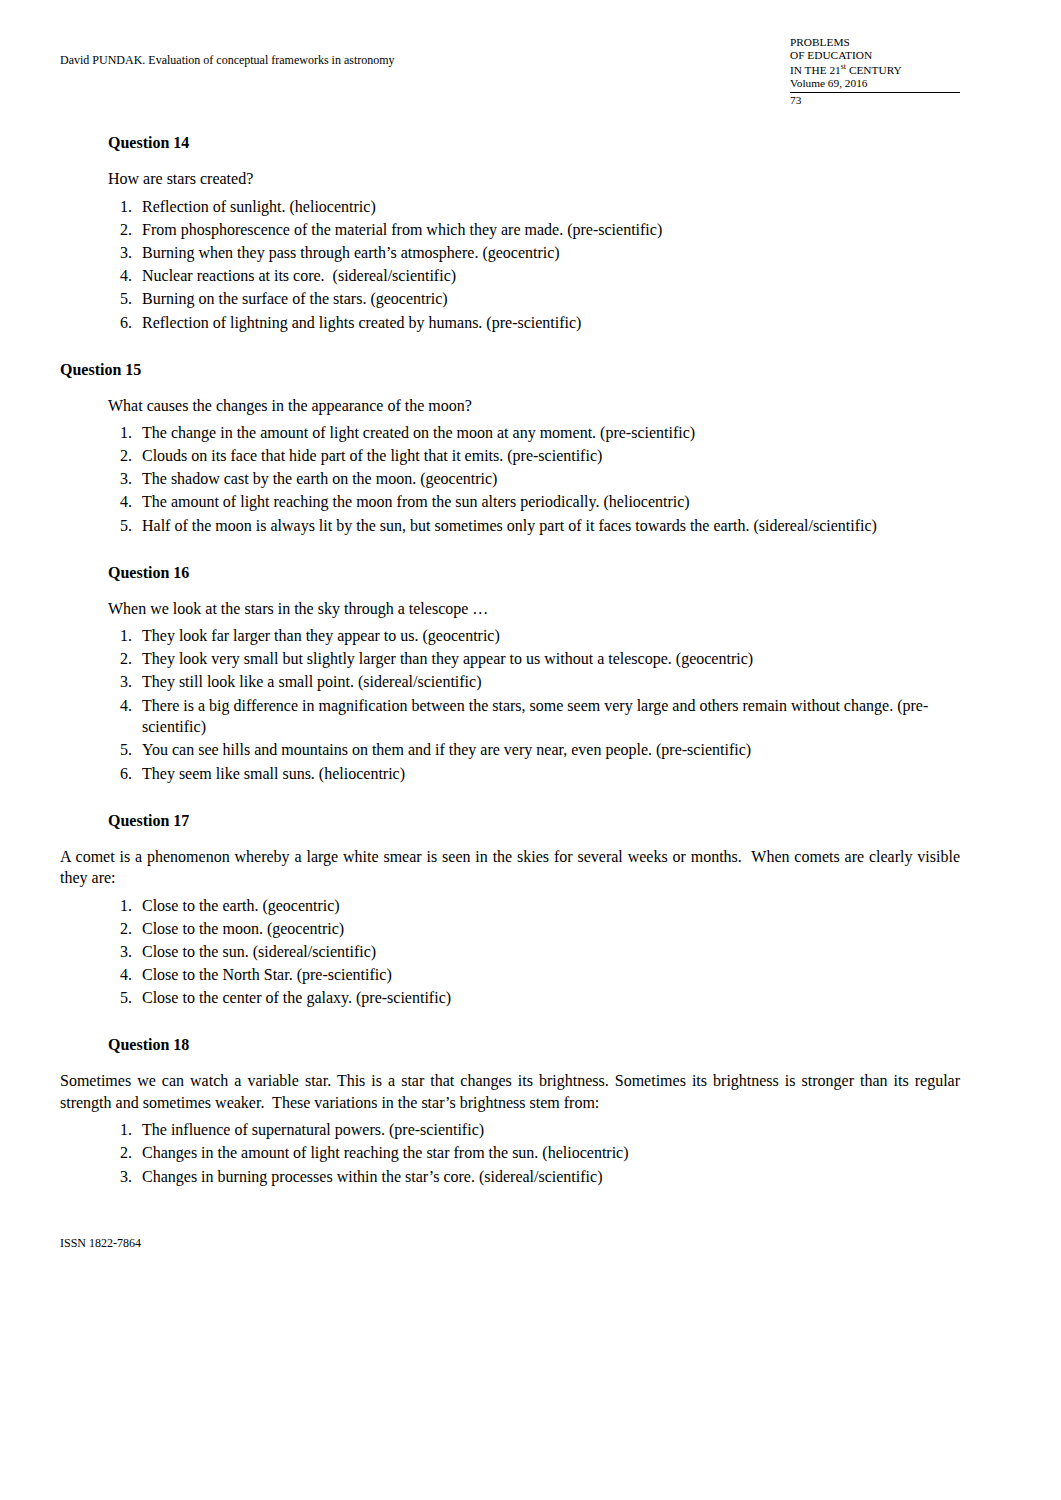PROBLEMS
OF EDUCATION
IN THE 21st CENTURY
Volume 69, 2016 73
David PUNDAK. Evaluation of conceptual frameworks in astronomy
Question 14
How are stars created?
Reflection of sunlight. (heliocentric)
From phosphorescence of the material from which they are made. (pre-scientific)
Burning when they pass through earth’s atmosphere. (geocentric)
Nuclear reactions at its core. (sidereal/scientific)
Burning on the surface of the stars. (geocentric)
Reflection of lightning and lights created by humans. (pre-scientific)
Question 15
What causes the changes in the appearance of the moon?
The change in the amount of light created on the moon at any moment. (pre-scientific)
Clouds on its face that hide part of the light that it emits. (pre-scientific)
The shadow cast by the earth on the moon. (geocentric)
The amount of light reaching the moon from the sun alters periodically. (heliocentric)
Half of the moon is always lit by the sun, but sometimes only part of it faces towards the earth. (sidereal/scientific)
Question 16
When we look at the stars in the sky through a telescope …
They look far larger than they appear to us. (geocentric)
They look very small but slightly larger than they appear to us without a telescope. (geocentric)
They still look like a small point. (sidereal/scientific)
There is a big difference in magnification between the stars, some seem very large and others remain without change. (pre-scientific)
You can see hills and mountains on them and if they are very near, even people. (pre-scientific)
They seem like small suns. (heliocentric)
Question 17
A comet is a phenomenon whereby a large white smear is seen in the skies for several weeks or months. When comets are clearly visible they are:
Close to the earth. (geocentric)
Close to the moon. (geocentric)
Close to the sun. (sidereal/scientific)
Close to the North Star. (pre-scientific)
Close to the center of the galaxy. (pre-scientific)
Question 18
Sometimes we can watch a variable star. This is a star that changes its brightness. Sometimes its brightness is stronger than its regular strength and sometimes weaker. These variations in the star’s brightness stem from:
The influence of supernatural powers. (pre-scientific)
Changes in the amount of light reaching the star from the sun. (heliocentric)
Changes in burning processes within the star’s core. (sidereal/scientific)
ISSN 1822-7864